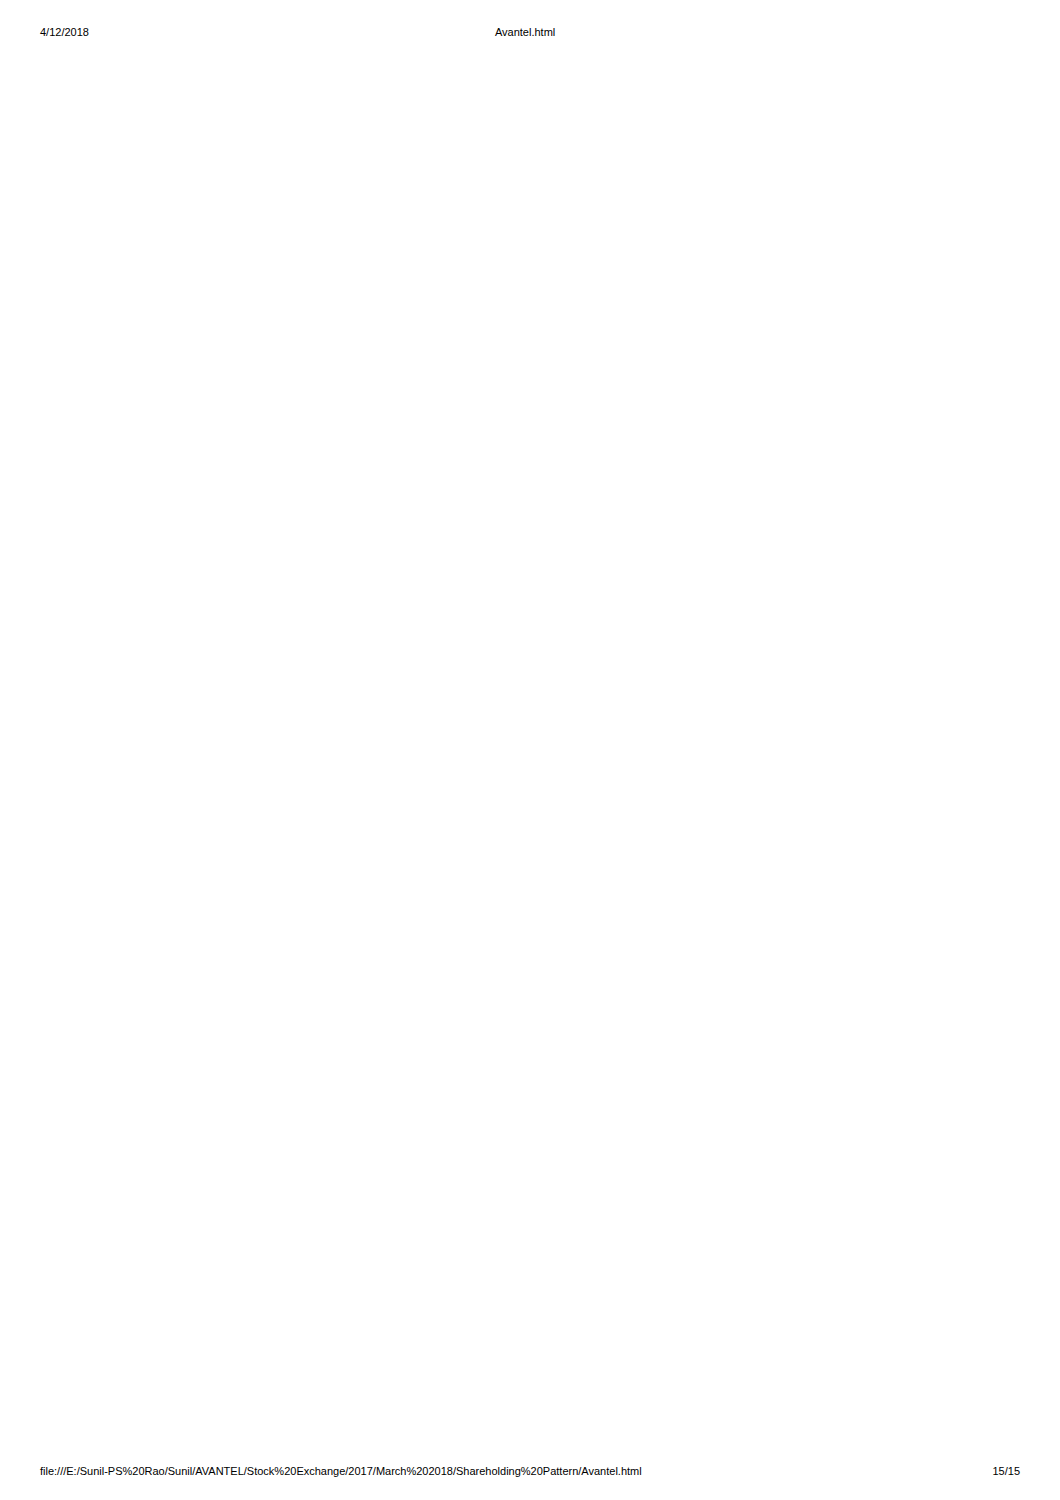4/12/2018 Avantel.html
file:///E:/Sunil-PS%20Rao/Sunil/AVANTEL/Stock%20Exchange/2017/March%202018/Shareholding%20Pattern/Avantel.html 15/15